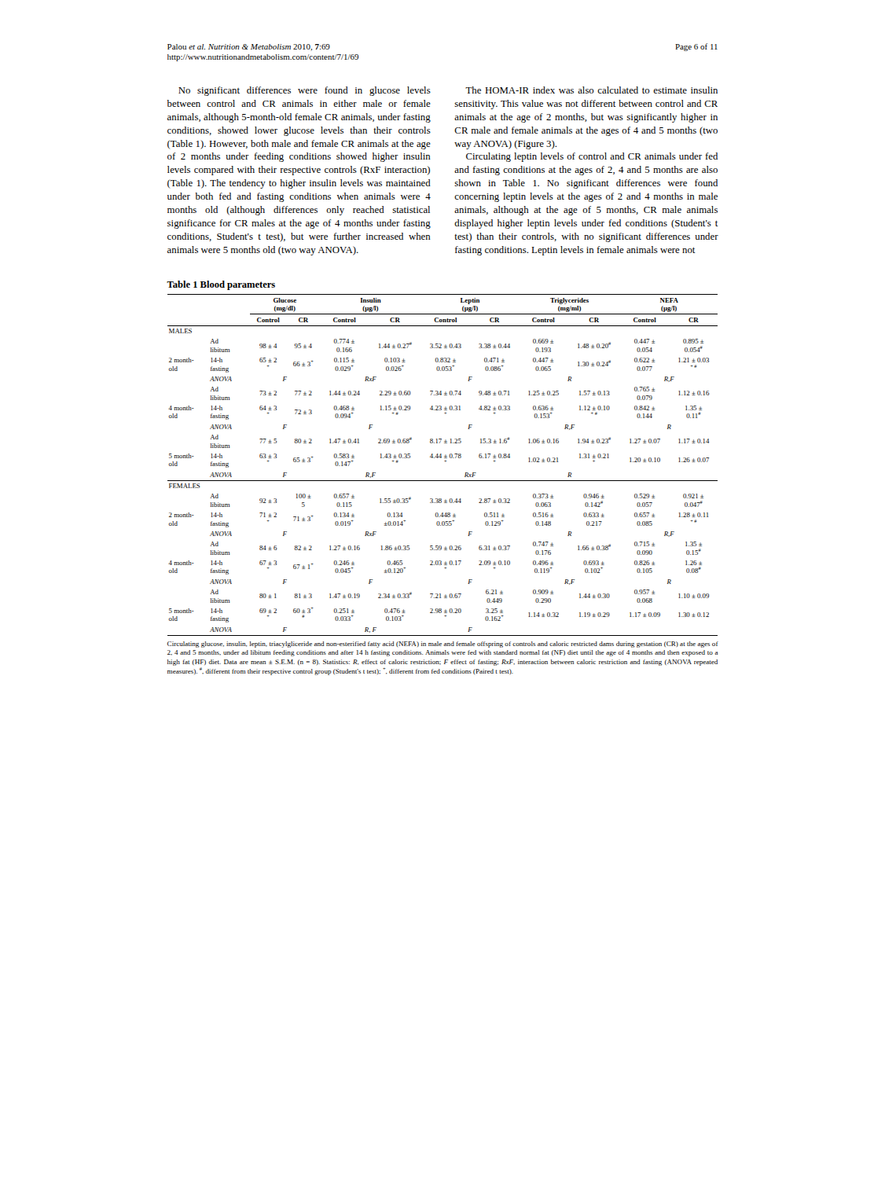Palou et al. Nutrition & Metabolism 2010, 7:69
http://www.nutritionandmetabolism.com/content/7/1/69
Page 6 of 11
No significant differences were found in glucose levels between control and CR animals in either male or female animals, although 5-month-old female CR animals, under fasting conditions, showed lower glucose levels than their controls (Table 1). However, both male and female CR animals at the age of 2 months under feeding conditions showed higher insulin levels compared with their respective controls (RxF interaction) (Table 1). The tendency to higher insulin levels was maintained under both fed and fasting conditions when animals were 4 months old (although differences only reached statistical significance for CR males at the age of 4 months under fasting conditions, Student's t test), but were further increased when animals were 5 months old (two way ANOVA).
The HOMA-IR index was also calculated to estimate insulin sensitivity. This value was not different between control and CR animals at the age of 2 months, but was significantly higher in CR male and female animals at the ages of 4 and 5 months (two way ANOVA) (Figure 3).
Circulating leptin levels of control and CR animals under fed and fasting conditions at the ages of 2, 4 and 5 months are also shown in Table 1. No significant differences were found concerning leptin levels at the ages of 2 and 4 months in male animals, although at the age of 5 months, CR male animals displayed higher leptin levels under fed conditions (Student's t test) than their controls, with no significant differences under fasting conditions. Leptin levels in female animals were not
Table 1 Blood parameters
| | | Glucose (mg/dl) | Insulin (µg/l) | Leptin (µg/l) | Triglycerides (mg/ml) | NEFA (µg/l) |
| --- | --- | --- | --- | --- | --- | --- |
| | | Control | CR | Control | CR | Control | CR | Control | CR | Control | CR |
| MALES |
| | Ad libitum | 98 ± 4 | 95 ± 4 | 0.774 ± 0.166 | 1.44 ± 0.27 # | 3.52 ± 0.43 | 3.38 ± 0.44 | 0.669 ± 0.193 | 1.48 ± 0.20 # | 0.447 ± 0.054 | 0.895 ± 0.054 # |
| 2 month- old | 14-h fasting | 65 ± 2 + | 66 ± 3 + | 0.115 ± 0.029 + | 0.103 ± 0.026 + | 0.832 ± 0.053 + | 0.471 ± 0.086 + | 0.447 ± 0.065 | 1.30 ± 0.24 # | 0.622 ± 0.077 | 1.21 ± 0.03 + # |
| | ANOVA | F | RxF | F | R | R,F |
| | Ad libitum | 73 ± 2 | 77 ± 2 | 1.44 ± 0.24 | 2.29 ± 0.60 | 7.34 ± 0.74 | 9.48 ± 0.71 | 1.25 ± 0.25 | 1.57 ± 0.13 | 0.765 ± 0.079 | 1.12 ± 0.16 |
| 4 month- old | 14-h fasting | 64 ± 3 + | 72 ± 3 | 0.468 ± 0.094 + | 1.15 ± 0.29 + # | 4.23 ± 0.31 + | 4.82 ± 0.33 + | 0.636 ± 0.153 + | 1.12 ± 0.10 + # | 0.842 ± 0.144 | 1.35 ± 0.11 # |
| | ANOVA | F | F | F | R,F | R |
| | Ad libitum | 77 ± 5 | 80 ± 2 | 1.47 ± 0.41 | 2.69 ± 0.68 # | 8.17 ± 1.25 | 15.3 ± 1.6 # | 1.06 ± 0.16 | 1.94 ± 0.23 # | 1.27 ± 0.07 | 1.17 ± 0.14 |
| 5 month- old | 14-h fasting | 63 ± 3 + | 65 ± 3 + | 0.583 ± 0.147 + | 1.43 ± 0.35 + # | 4.44 ± 0.78 + | 6.17 ± 0.84 + | 1.02 ± 0.21 | 1.31 ± 0.21 + | 1.20 ± 0.10 | 1.26 ± 0.07 |
| | ANOVA | F | R,F | RxF | R | |
| FEMALES |
| | Ad libitum | 92 ± 3 | 100 ± 5 | 0.657 ± 0.115 | 1.55 ±0.35 # | 3.38 ± 0.44 | 2.87 ± 0.32 | 0.373 ± 0.063 | 0.946 ± 0.142 # | 0.529 ± 0.057 | 0.921 ± 0.047 # |
| 2 month- old | 14-h fasting | 71 ± 2 + | 71 ± 3 + | 0.134 ± 0.019 + | 0.134 ±0.014 + | 0.448 ± 0.055 + | 0.511 ± 0.129 + | 0.516 ± 0.148 | 0.633 ± 0.217 | 0.657 ± 0.085 | 1.28 ± 0.11 + # |
| | ANOVA | F | RxF | F | R | R,F |
| | Ad libitum | 84 ± 6 | 82 ± 2 | 1.27 ± 0.16 | 1.86 ±0.35 | 5.59 ± 0.26 | 6.31 ± 0.37 | 0.747 ± 0.176 | 1.66 ± 0.38 # | 0.715 ± 0.090 | 1.35 ± 0.15 # |
| 4 month- old | 14-h fasting | 67 ± 3 + | 67 ± 1 + | 0.246 ± 0.045 + | 0.465 ±0.120 + | 2.03 ± 0.17 + | 2.09 ± 0.10 + | 0.496 ± 0.119 + | 0.693 ± 0.102 + | 0.826 ± 0.105 | 1.26 ± 0.08 # |
| | ANOVA | F | F | F | R,F | R |
| | Ad libitum | 80 ± 1 | 81 ± 3 | 1.47 ± 0.19 | 2.34 ± 0.33 # | 7.21 ± 0.67 | 6.21 ± 0.449 | 0.909 ± 0.290 | 1.44 ± 0.30 | 0.957 ± 0.068 | 1.10 ± 0.09 |
| 5 month- old | 14-h fasting | 69 ± 2 + | 60 ± 3 + # | 0.251 ± 0.033 + | 0.476 ± 0.103 + | 2.98 ± 0.20 + | 3.25 ± 0.162 + | 1.14 ± 0.32 | 1.19 ± 0.29 | 1.17 ± 0.09 | 1.30 ± 0.12 |
| | ANOVA | F | R, F | F | | |
Circulating glucose, insulin, leptin, triacylgliceride and non-esterified fatty acid (NEFA) in male and female offspring of controls and caloric restricted dams during gestation (CR) at the ages of 2, 4 and 5 months, under ad libitum feeding conditions and after 14 h fasting conditions. Animals were fed with standard normal fat (NF) diet until the age of 4 months and then exposed to a high fat (HF) diet. Data are mean ± S.E.M. (n = 8). Statistics: R, effect of caloric restriction; F effect of fasting; RxF, interaction between caloric restriction and fasting (ANOVA repeated measures). #, different from their respective control group (Student's t test); +, different from fed conditions (Paired t test).